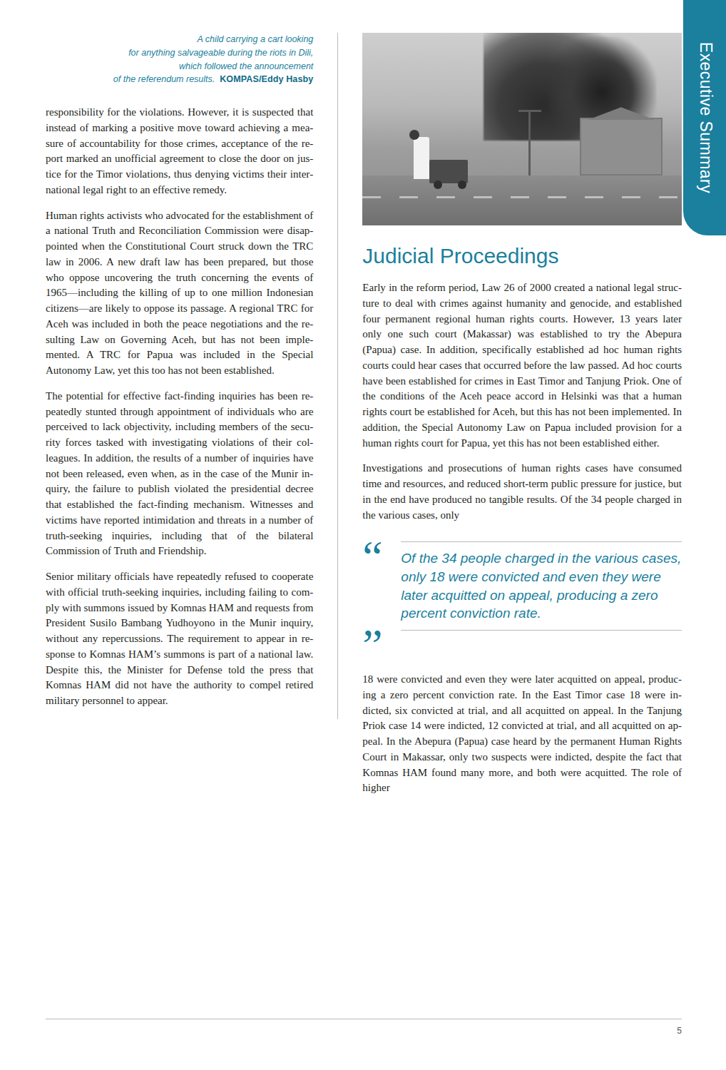Executive Summary
A child carrying a cart looking
for anything salvageable during the riots in Dili,
which followed the announcement
of the referendum results. KOMPAS/Eddy Hasby
responsibility for the violations. However, it is suspected that instead of marking a positive move toward achieving a measure of accountability for those crimes, acceptance of the report marked an unofficial agreement to close the door on justice for the Timor violations, thus denying victims their international legal right to an effective remedy.
Human rights activists who advocated for the establishment of a national Truth and Reconciliation Commission were disappointed when the Constitutional Court struck down the TRC law in 2006. A new draft law has been prepared, but those who oppose uncovering the truth concerning the events of 1965—including the killing of up to one million Indonesian citizens—are likely to oppose its passage. A regional TRC for Aceh was included in both the peace negotiations and the resulting Law on Governing Aceh, but has not been implemented. A TRC for Papua was included in the Special Autonomy Law, yet this too has not been established.
The potential for effective fact-finding inquiries has been repeatedly stunted through appointment of individuals who are perceived to lack objectivity, including members of the security forces tasked with investigating violations of their colleagues. In addition, the results of a number of inquiries have not been released, even when, as in the case of the Munir inquiry, the failure to publish violated the presidential decree that established the fact-finding mechanism. Witnesses and victims have reported intimidation and threats in a number of truth-seeking inquiries, including that of the bilateral Commission of Truth and Friendship.
Senior military officials have repeatedly refused to cooperate with official truth-seeking inquiries, including failing to comply with summons issued by Komnas HAM and requests from President Susilo Bambang Yudhoyono in the Munir inquiry, without any repercussions. The requirement to appear in response to Komnas HAM’s summons is part of a national law. Despite this, the Minister for Defense told the press that Komnas HAM did not have the authority to compel retired military personnel to appear.
Judicial Proceedings
Early in the reform period, Law 26 of 2000 created a national legal structure to deal with crimes against humanity and genocide, and established four permanent regional human rights courts. However, 13 years later only one such court (Makassar) was established to try the Abepura (Papua) case. In addition, specifically established ad hoc human rights courts could hear cases that occurred before the law passed. Ad hoc courts have been established for crimes in East Timor and Tanjung Priok. One of the conditions of the Aceh peace accord in Helsinki was that a human rights court be established for Aceh, but this has not been implemented. In addition, the Special Autonomy Law on Papua included provision for a human rights court for Papua, yet this has not been established either.
Investigations and prosecutions of human rights cases have consumed time and resources, and reduced short-term public pressure for justice, but in the end have produced no tangible results. Of the 34 people charged in the various cases, only
“
Of the 34 people charged in the various cases, only 18 were convicted and even they were later acquitted on appeal, producing a zero percent conviction rate.
”
18 were convicted and even they were later acquitted on appeal, producing a zero percent conviction rate. In the East Timor case 18 were indicted, six convicted at trial, and all acquitted on appeal. In the Tanjung Priok case 14 were indicted, 12 convicted at trial, and all acquitted on appeal. In the Abepura (Papua) case heard by the permanent Human Rights Court in Makassar, only two suspects were indicted, despite the fact that Komnas HAM found many more, and both were acquitted. The role of higher
5